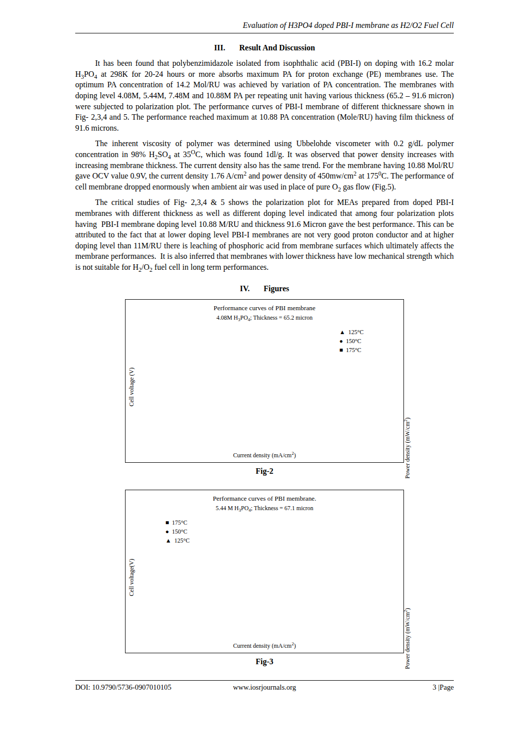Evaluation of H3PO4 doped PBI-I membrane as H2/O2 Fuel Cell
III. Result And Discussion
It has been found that polybenzimidazole isolated from isophthalic acid (PBI-I) on doping with 16.2 molar H3PO4 at 298K for 20-24 hours or more absorbs maximum PA for proton exchange (PE) membranes use. The optimum PA concentration of 14.2 Mol/RU was achieved by variation of PA concentration. The membranes with doping level 4.08M, 5.44M, 7.48M and 10.88M PA per repeating unit having various thickness (65.2 – 91.6 micron) were subjected to polarization plot. The performance curves of PBI-I membrane of different thicknessare shown in Fig- 2,3,4 and 5. The performance reached maximum at 10.88 PA concentration (Mole/RU) having film thickness of 91.6 microns.
The inherent viscosity of polymer was determined using Ubbelohde viscometer with 0.2 g/dL polymer concentration in 98% H2SO4 at 35OC, which was found 1dl/g. It was observed that power density increases with increasing membrane thickness. The current density also has the same trend. For the membrane having 10.88 Mol/RU gave OCV value 0.9V, the current density 1.76 A/cm2 and power density of 450mw/cm2 at 1750C. The performance of cell membrane dropped enormously when ambient air was used in place of pure O2 gas flow (Fig.5).
The critical studies of Fig- 2,3,4 & 5 shows the polarization plot for MEAs prepared from doped PBI-I membranes with different thickness as well as different doping level indicated that among four polarization plots having PBI-I membrane doping level 10.88 M/RU and thickness 91.6 Micron gave the best performance. This can be attributed to the fact that at lower doping level PBI-I membranes are not very good proton conductor and at higher doping level than 11M/RU there is leaching of phosphoric acid from membrane surfaces which ultimately affects the membrane performances. It is also inferred that membranes with lower thickness have low mechanical strength which is not suitable for H2/O2 fuel cell in long term performances.
IV. Figures
Performance curves of PBI membrane
4.08M H3PO4; Thickness = 65.2 micron
▲ 125°C
● 150°C
■ 175°C
Cell voltage (V)
Power density (mW/cm2)
Current density (mA/cm2)
Fig-2
Performance curves of PBI membrane.
5.44 M H3PO4; Thickness = 67.1 micron
■ 175°C
● 150°C
▲ 125°C
Cell voltage(V)
Power density (mW/cm2)
Current density (mA/cm2)
Fig-3
DOI: 10.9790/5736-0907010105
www.iosrjournals.org
3 |Page